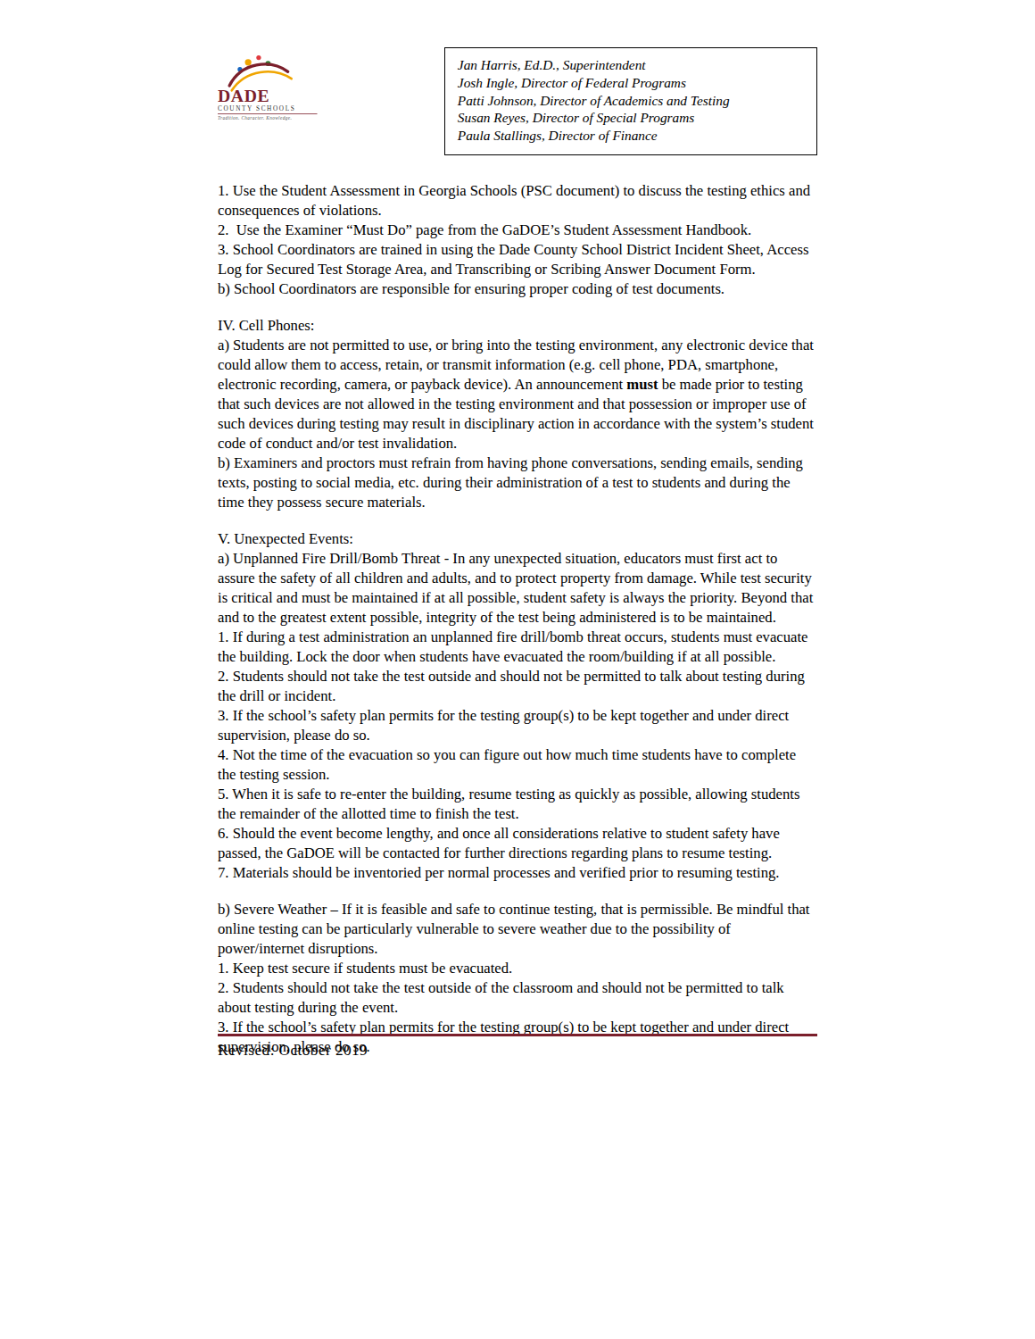DADE COUNTY SCHOOLS Tradition. Character. Knowledge.
Jan Harris, Ed.D., Superintendent
Josh Ingle, Director of Federal Programs
Patti Johnson, Director of Academics and Testing
Susan Reyes, Director of Special Programs
Paula Stallings, Director of Finance
1. Use the Student Assessment in Georgia Schools (PSC document) to discuss the testing ethics and consequences of violations.
2. Use the Examiner “Must Do” page from the GaDOE’s Student Assessment Handbook.
3. School Coordinators are trained in using the Dade County School District Incident Sheet, Access Log for Secured Test Storage Area, and Transcribing or Scribing Answer Document Form.
b) School Coordinators are responsible for ensuring proper coding of test documents.
IV. Cell Phones:
a) Students are not permitted to use, or bring into the testing environment, any electronic device that could allow them to access, retain, or transmit information (e.g. cell phone, PDA, smartphone, electronic recording, camera, or payback device). An announcement must be made prior to testing that such devices are not allowed in the testing environment and that possession or improper use of such devices during testing may result in disciplinary action in accordance with the system’s student code of conduct and/or test invalidation.
b) Examiners and proctors must refrain from having phone conversations, sending emails, sending texts, posting to social media, etc. during their administration of a test to students and during the time they possess secure materials.
V. Unexpected Events:
a) Unplanned Fire Drill/Bomb Threat - In any unexpected situation, educators must first act to assure the safety of all children and adults, and to protect property from damage. While test security is critical and must be maintained if at all possible, student safety is always the priority. Beyond that and to the greatest extent possible, integrity of the test being administered is to be maintained.
1. If during a test administration an unplanned fire drill/bomb threat occurs, students must evacuate the building. Lock the door when students have evacuated the room/building if at all possible.
2. Students should not take the test outside and should not be permitted to talk about testing during the drill or incident.
3. If the school’s safety plan permits for the testing group(s) to be kept together and under direct supervision, please do so.
4. Not the time of the evacuation so you can figure out how much time students have to complete the testing session.
5. When it is safe to re-enter the building, resume testing as quickly as possible, allowing students the remainder of the allotted time to finish the test.
6. Should the event become lengthy, and once all considerations relative to student safety have passed, the GaDOE will be contacted for further directions regarding plans to resume testing.
7. Materials should be inventoried per normal processes and verified prior to resuming testing.
b) Severe Weather – If it is feasible and safe to continue testing, that is permissible. Be mindful that online testing can be particularly vulnerable to severe weather due to the possibility of power/internet disruptions.
1. Keep test secure if students must be evacuated.
2. Students should not take the test outside of the classroom and should not be permitted to talk about testing during the event.
3. If the school’s safety plan permits for the testing group(s) to be kept together and under direct supervision, please do so.
Revised: October 2019